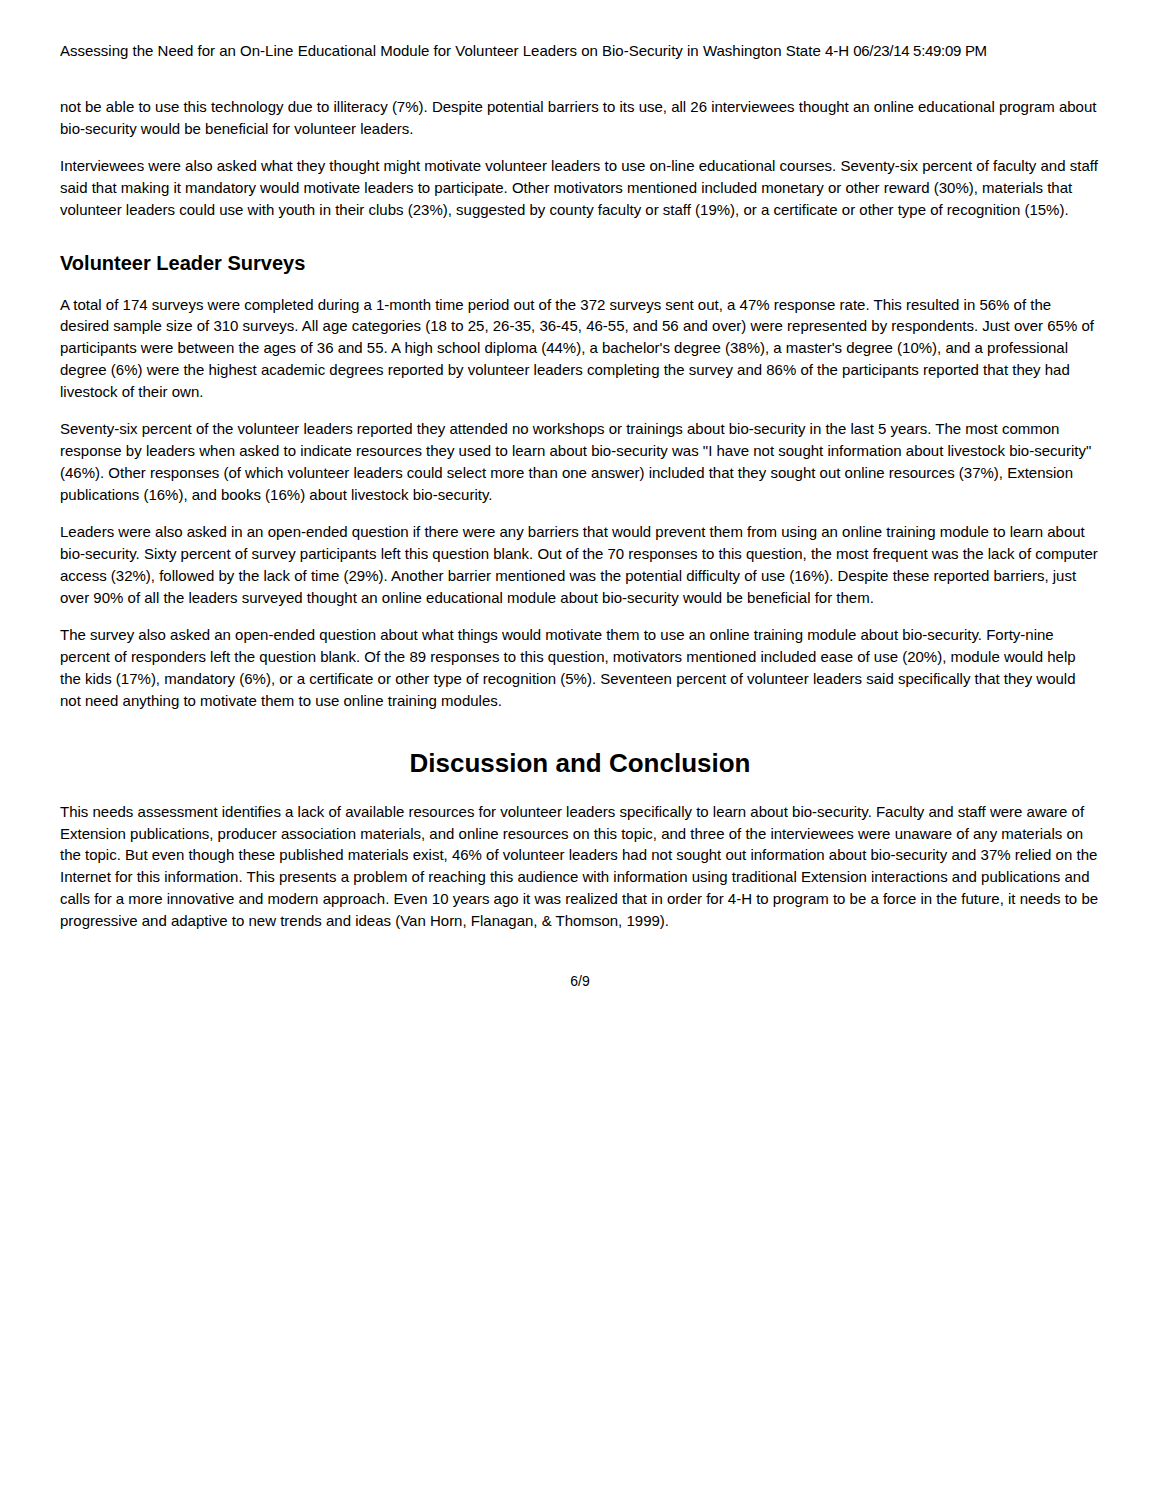Assessing the Need for an On-Line Educational Module for Volunteer Leaders on Bio-Security in Washington State 4-H 06/23/14 5:49:09 PM
not be able to use this technology due to illiteracy (7%). Despite potential barriers to its use, all 26 interviewees thought an online educational program about bio-security would be beneficial for volunteer leaders.
Interviewees were also asked what they thought might motivate volunteer leaders to use on-line educational courses. Seventy-six percent of faculty and staff said that making it mandatory would motivate leaders to participate. Other motivators mentioned included monetary or other reward (30%), materials that volunteer leaders could use with youth in their clubs (23%), suggested by county faculty or staff (19%), or a certificate or other type of recognition (15%).
Volunteer Leader Surveys
A total of 174 surveys were completed during a 1-month time period out of the 372 surveys sent out, a 47% response rate. This resulted in 56% of the desired sample size of 310 surveys. All age categories (18 to 25, 26-35, 36-45, 46-55, and 56 and over) were represented by respondents. Just over 65% of participants were between the ages of 36 and 55. A high school diploma (44%), a bachelor's degree (38%), a master's degree (10%), and a professional degree (6%) were the highest academic degrees reported by volunteer leaders completing the survey and 86% of the participants reported that they had livestock of their own.
Seventy-six percent of the volunteer leaders reported they attended no workshops or trainings about bio-security in the last 5 years. The most common response by leaders when asked to indicate resources they used to learn about bio-security was "I have not sought information about livestock bio-security" (46%). Other responses (of which volunteer leaders could select more than one answer) included that they sought out online resources (37%), Extension publications (16%), and books (16%) about livestock bio-security.
Leaders were also asked in an open-ended question if there were any barriers that would prevent them from using an online training module to learn about bio-security. Sixty percent of survey participants left this question blank. Out of the 70 responses to this question, the most frequent was the lack of computer access (32%), followed by the lack of time (29%). Another barrier mentioned was the potential difficulty of use (16%). Despite these reported barriers, just over 90% of all the leaders surveyed thought an online educational module about bio-security would be beneficial for them.
The survey also asked an open-ended question about what things would motivate them to use an online training module about bio-security. Forty-nine percent of responders left the question blank. Of the 89 responses to this question, motivators mentioned included ease of use (20%), module would help the kids (17%), mandatory (6%), or a certificate or other type of recognition (5%). Seventeen percent of volunteer leaders said specifically that they would not need anything to motivate them to use online training modules.
Discussion and Conclusion
This needs assessment identifies a lack of available resources for volunteer leaders specifically to learn about bio-security. Faculty and staff were aware of Extension publications, producer association materials, and online resources on this topic, and three of the interviewees were unaware of any materials on the topic. But even though these published materials exist, 46% of volunteer leaders had not sought out information about bio-security and 37% relied on the Internet for this information. This presents a problem of reaching this audience with information using traditional Extension interactions and publications and calls for a more innovative and modern approach. Even 10 years ago it was realized that in order for 4-H to program to be a force in the future, it needs to be progressive and adaptive to new trends and ideas (Van Horn, Flanagan, & Thomson, 1999).
6/9